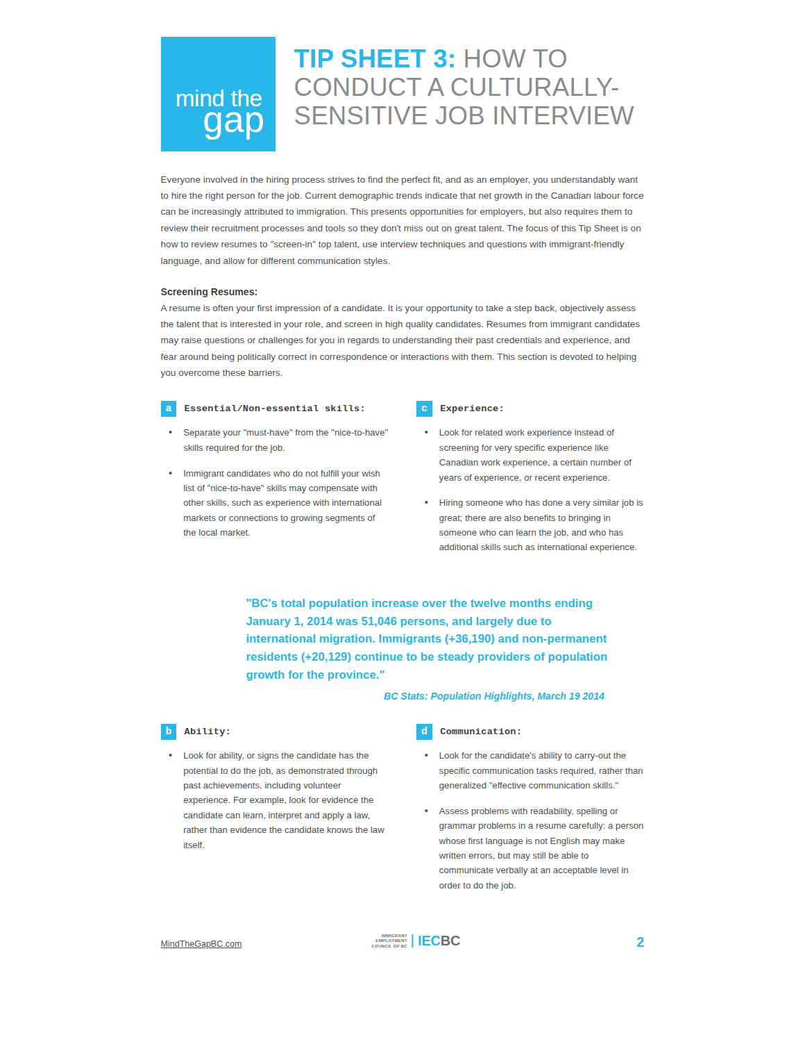mind the gap
TIP SHEET 3: HOW TO CONDUCT A CULTURALLY-SENSITIVE JOB INTERVIEW
Everyone involved in the hiring process strives to find the perfect fit, and as an employer, you understandably want to hire the right person for the job. Current demographic trends indicate that net growth in the Canadian labour force can be increasingly attributed to immigration. This presents opportunities for employers, but also requires them to review their recruitment processes and tools so they don't miss out on great talent. The focus of this Tip Sheet is on how to review resumes to "screen-in" top talent, use interview techniques and questions with immigrant-friendly language, and allow for different communication styles.
Screening Resumes:
A resume is often your first impression of a candidate. It is your opportunity to take a step back, objectively assess the talent that is interested in your role, and screen in high quality candidates. Resumes from immigrant candidates may raise questions or challenges for you in regards to understanding their past credentials and experience, and fear around being politically correct in correspondence or interactions with them. This section is devoted to helping you overcome these barriers.
a Essential/Non-essential skills:
Separate your "must-have" from the "nice-to-have" skills required for the job.
Immigrant candidates who do not fulfill your wish list of "nice-to-have" skills may compensate with other skills, such as experience with international markets or connections to growing segments of the local market.
c Experience:
Look for related work experience instead of screening for very specific experience like Canadian work experience, a certain number of years of experience, or recent experience.
Hiring someone who has done a very similar job is great; there are also benefits to bringing in someone who can learn the job, and who has additional skills such as international experience.
"BC's total population increase over the twelve months ending January 1, 2014 was 51,046 persons, and largely due to international migration. Immigrants (+36,190) and non-permanent residents (+20,129) continue to be steady providers of population growth for the province."
BC Stats: Population Highlights, March 19 2014
b Ability:
Look for ability, or signs the candidate has the potential to do the job, as demonstrated through past achievements, including volunteer experience. For example, look for evidence the candidate can learn, interpret and apply a law, rather than evidence the candidate knows the law itself.
d Communication:
Look for the candidate's ability to carry-out the specific communication tasks required, rather than generalized "effective communication skills."
Assess problems with readability, spelling or grammar problems in a resume carefully: a person whose first language is not English may make written errors, but may still be able to communicate verbally at an acceptable level in order to do the job.
MindTheGapBC.com
Immigrant
Employment
Council of BC
IEC BC
2